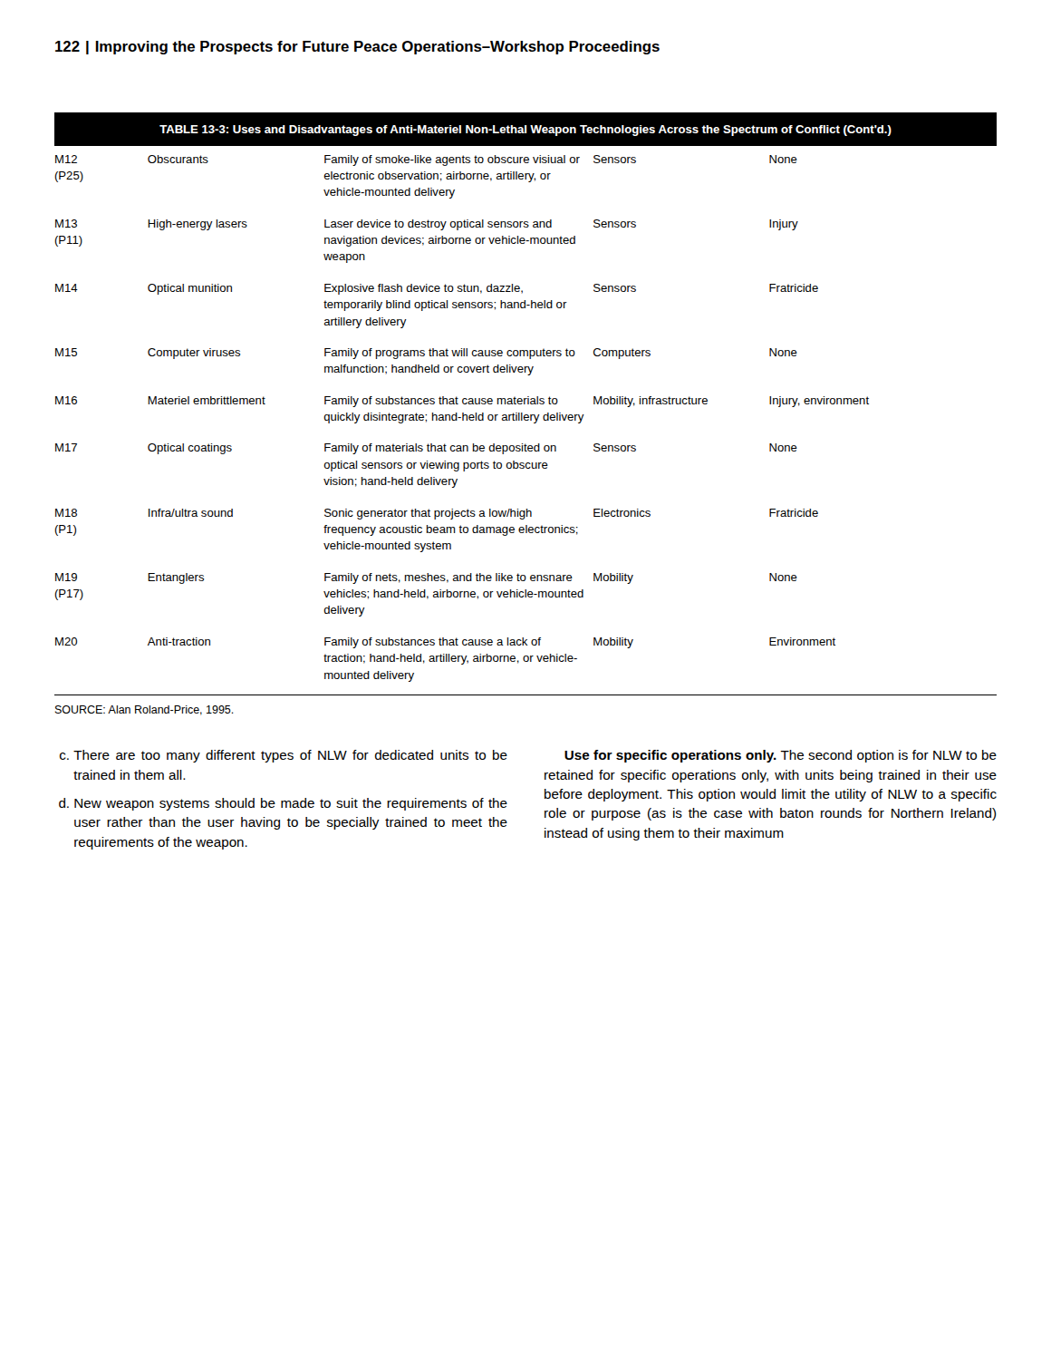122|Improving the Prospects for Future Peace Operations–Workshop Proceedings
TABLE 13-3: Uses and Disadvantages of Anti-Materiel Non-Lethal Weapon Technologies Across the Spectrum of Conflict (Cont'd.)
| M12 (P25) | Obscurants | Family of smoke-like agents to obscure visiual or electronic observation; airborne, artillery, or vehicle-mounted delivery | Sensors | None |
| M13 (P11) | High-energy lasers | Laser device to destroy optical sensors and navigation devices; airborne or vehicle-mounted weapon | Sensors | Injury |
| M14 | Optical munition | Explosive flash device to stun, dazzle, temporarily blind optical sensors; hand-held or artillery delivery | Sensors | Fratricide |
| M15 | Computer viruses | Family of programs that will cause computers to malfunction; handheld or covert delivery | Computers | None |
| M16 | Materiel embrittlement | Family of substances that cause materials to quickly disintegrate; hand-held or artillery delivery | Mobility, infrastructure | Injury, environment |
| M17 | Optical coatings | Family of materials that can be deposited on optical sensors or viewing ports to obscure vision; hand-held delivery | Sensors | None |
| M18 (P1) | Infra/ultra sound | Sonic generator that projects a low/high frequency acoustic beam to damage electronics; vehicle-mounted system | Electronics | Fratricide |
| M19 (P17) | Entanglers | Family of nets, meshes, and the like to ensnare vehicles; hand-held, airborne, or vehicle-mounted delivery | Mobility | None |
| M20 | Anti-traction | Family of substances that cause a lack of traction; hand-held, artillery, airborne, or vehicle-mounted delivery | Mobility | Environment |
SOURCE: Alan Roland-Price, 1995.
There are too many different types of NLW for dedicated units to be trained in them all.
New weapon systems should be made to suit the requirements of the user rather than the user having to be specially trained to meet the requirements of the weapon.
Use for specific operations only. The second option is for NLW to be retained for specific operations only, with units being trained in their use before deployment. This option would limit the utility of NLW to a specific role or purpose (as is the case with baton rounds for Northern Ireland) instead of using them to their maximum